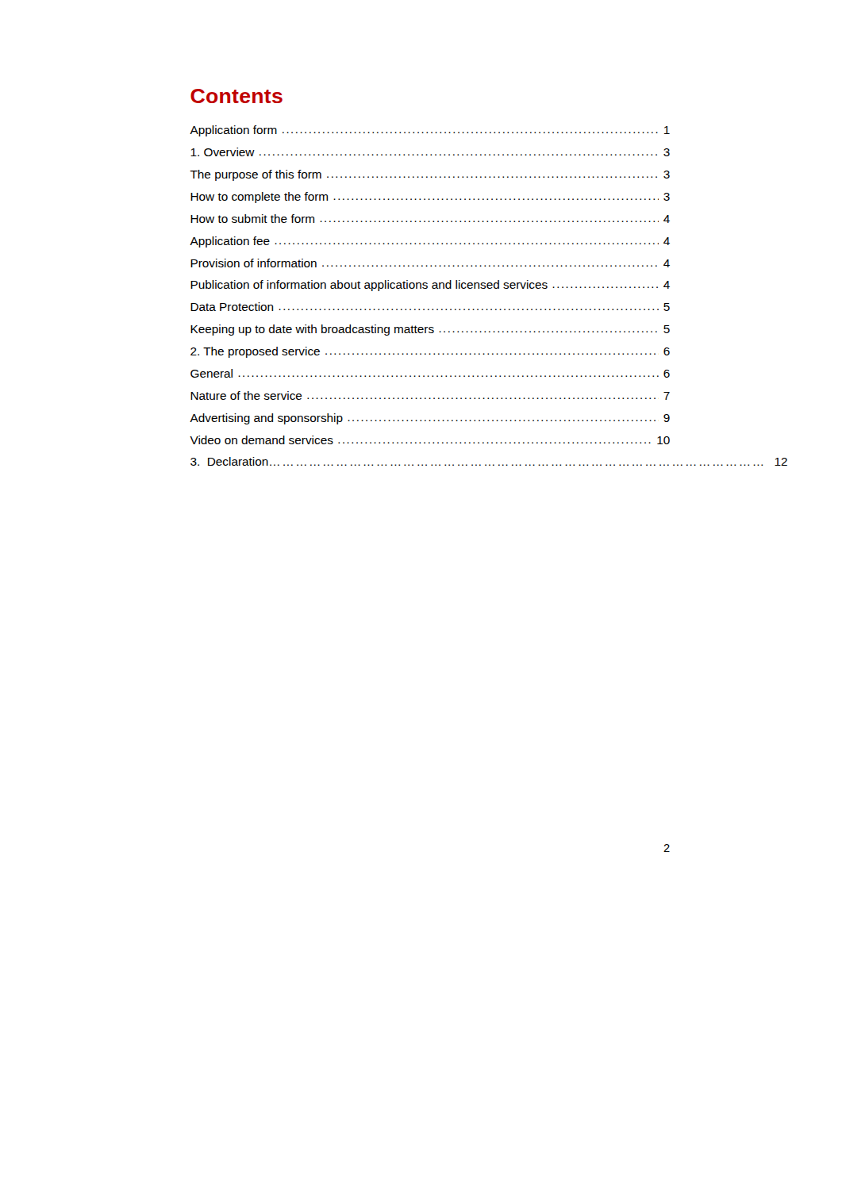Contents
Application form .................................................................................................................................. 1
1. Overview .................................................................................................................................. 3
The purpose of this form .................................................................................................................................. 3
How to complete the form .................................................................................................................................. 3
How to submit the form .................................................................................................................................. 4
Application fee .................................................................................................................................. 4
Provision of information .................................................................................................................................. 4
Publication of information about applications and licensed services .................................................................................................................................. 4
Data Protection .................................................................................................................................. 5
Keeping up to date with broadcasting matters .................................................................................................................................. 5
2. The proposed service .................................................................................................................................. 6
General .................................................................................................................................. 6
Nature of the service .................................................................................................................................. 7
Advertising and sponsorship .................................................................................................................................. 9
Video on demand services .................................................................................................................................. 10
3. Declaration………………………………………………………………………………………………… 12
2